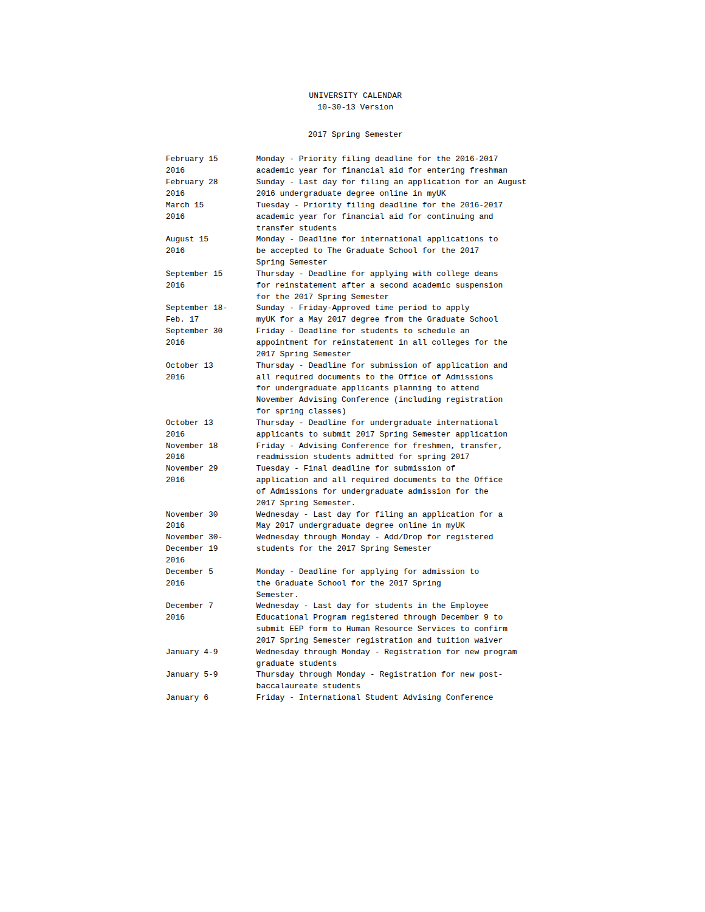UNIVERSITY CALENDAR
10-30-13 Version
2017 Spring Semester
| February 15 2016 | Monday - Priority filing deadline for the 2016-2017 academic year for financial aid for entering freshman |
| February 28 2016 | Sunday - Last day for filing an application for an August 2016 undergraduate degree online in myUK |
| March 15 2016 | Tuesday - Priority filing deadline for the 2016-2017 academic year for financial aid for continuing and transfer students |
| August 15 2016 | Monday - Deadline for international applications to be accepted to The Graduate School for the 2017 Spring Semester |
| September 15 2016 | Thursday - Deadline for applying with college deans for reinstatement after a second academic suspension for the 2017 Spring Semester |
| September 18- Feb. 17 | Sunday - Friday-Approved time period to apply myUK for a May 2017 degree from the Graduate School |
| September 30 2016 | Friday - Deadline for students to schedule an appointment for reinstatement in all colleges for the 2017 Spring Semester |
| October 13 2016 | Thursday - Deadline for submission of application and all required documents to the Office of Admissions for undergraduate applicants planning to attend November Advising Conference (including registration for spring classes) |
| October 13 2016 | Thursday - Deadline for undergraduate international applicants to submit 2017 Spring Semester application |
| November 18 2016 | Friday - Advising Conference for freshmen, transfer, readmission students admitted for spring 2017 |
| November 29 2016 | Tuesday - Final deadline for submission of application and all required documents to the Office of Admissions for undergraduate admission for the 2017 Spring Semester. |
| November 30 2016 | Wednesday - Last day for filing an application for a May 2017 undergraduate degree online in myUK |
| November 30- December 19 2016 | Wednesday through Monday - Add/Drop for registered students for the 2017 Spring Semester |
| December 5 2016 | Monday - Deadline for applying for admission to the Graduate School for the 2017 Spring Semester. |
| December 7 2016 | Wednesday - Last day for students in the Employee Educational Program registered through December 9 to submit EEP form to Human Resource Services to confirm 2017 Spring Semester registration and tuition waiver |
| January 4-9 | Wednesday through Monday - Registration for new program graduate students |
| January 5-9 | Thursday through Monday - Registration for new post- baccalaureate students |
| January 6 | Friday - International Student Advising Conference |